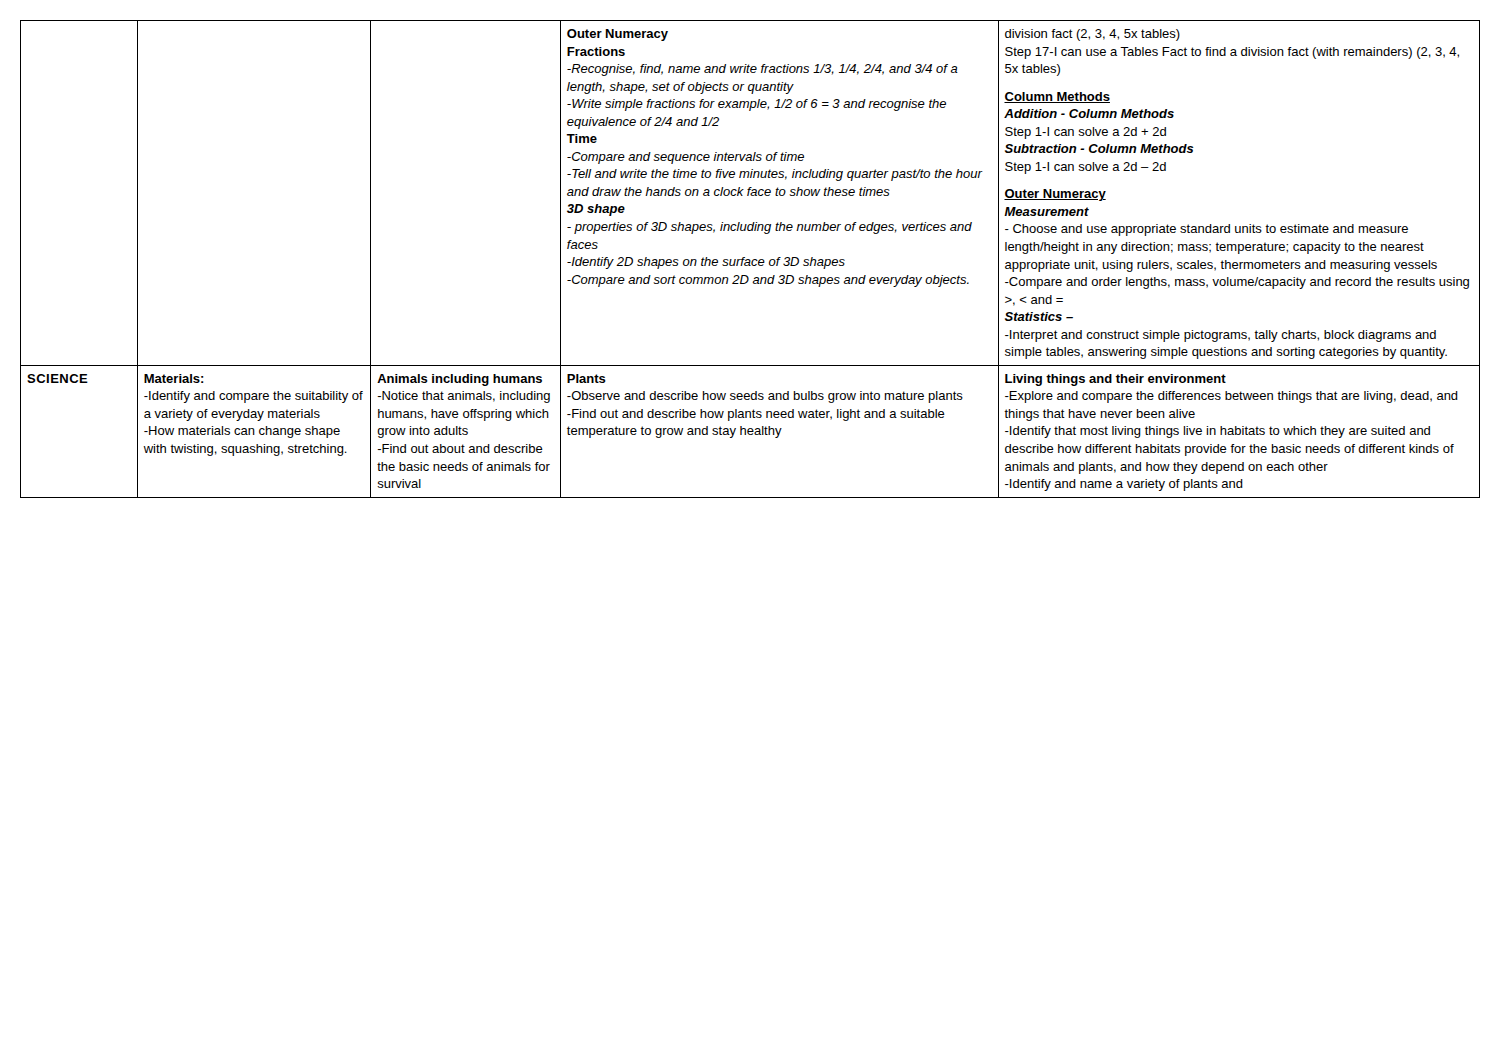| | | | Outer Numeracy Fractions -Recognise, find, name and write fractions 1/3, 1/4, 2/4, and 3/4 of a length, shape, set of objects or quantity -Write simple fractions for example, 1/2 of 6 = 3 and recognise the equivalence of 2/4 and 1/2 Time -Compare and sequence intervals of time -Tell and write the time to five minutes, including quarter past/to the hour and draw the hands on a clock face to show these times 3D shape - properties of 3D shapes, including the number of edges, vertices and faces -Identify 2D shapes on the surface of 3D shapes -Compare and sort common 2D and 3D shapes and everyday objects. | division fact (2, 3, 4, 5x tables) Step 17-I can use a Tables Fact to find a division fact (with remainders) (2, 3, 4, 5x tables) Column Methods Addition - Column Methods Step 1-I can solve a 2d + 2d Subtraction - Column Methods Step 1-I can solve a 2d – 2d Outer Numeracy Measurement - Choose and use appropriate standard units to estimate and measure length/height in any direction; mass; temperature; capacity to the nearest appropriate unit, using rulers, scales, thermometers and measuring vessels -Compare and order lengths, mass, volume/capacity and record the results using >, < and = Statistics – -Interpret and construct simple pictograms, tally charts, block diagrams and simple tables, answering simple questions and sorting categories by quantity. |
| SCIENCE | Materials: -Identify and compare the suitability of a variety of everyday materials -How materials can change shape with twisting, squashing, stretching. | Animals including humans -Notice that animals, including humans, have offspring which grow into adults -Find out about and describe the basic needs of animals for survival | Plants -Observe and describe how seeds and bulbs grow into mature plants -Find out and describe how plants need water, light and a suitable temperature to grow and stay healthy | Living things and their environment -Explore and compare the differences between things that are living, dead, and things that have never been alive -Identify that most living things live in habitats to which they are suited and describe how different habitats provide for the basic needs of different kinds of animals and plants, and how they depend on each other -Identify and name a variety of plants and |